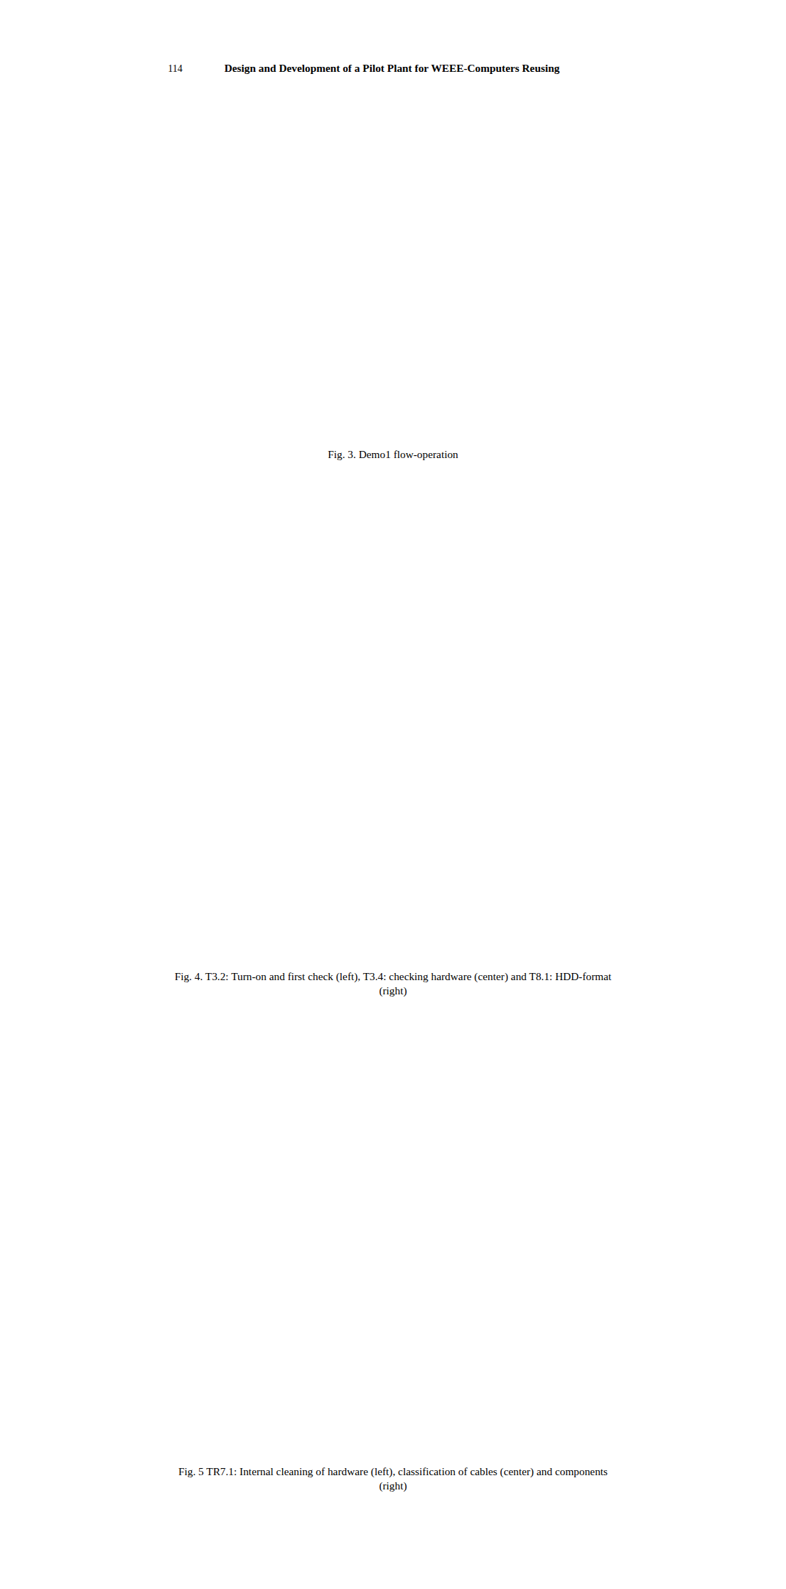114
Design and Development of a Pilot Plant for WEEE-Computers Reusing
Fig. 3. Demo1 flow-operation
Fig. 4. T3.2: Turn-on and first check (left), T3.4: checking hardware (center) and T8.1: HDD-format (right)
Fig. 5 TR7.1: Internal cleaning of hardware (left), classification of cables (center) and components (right)